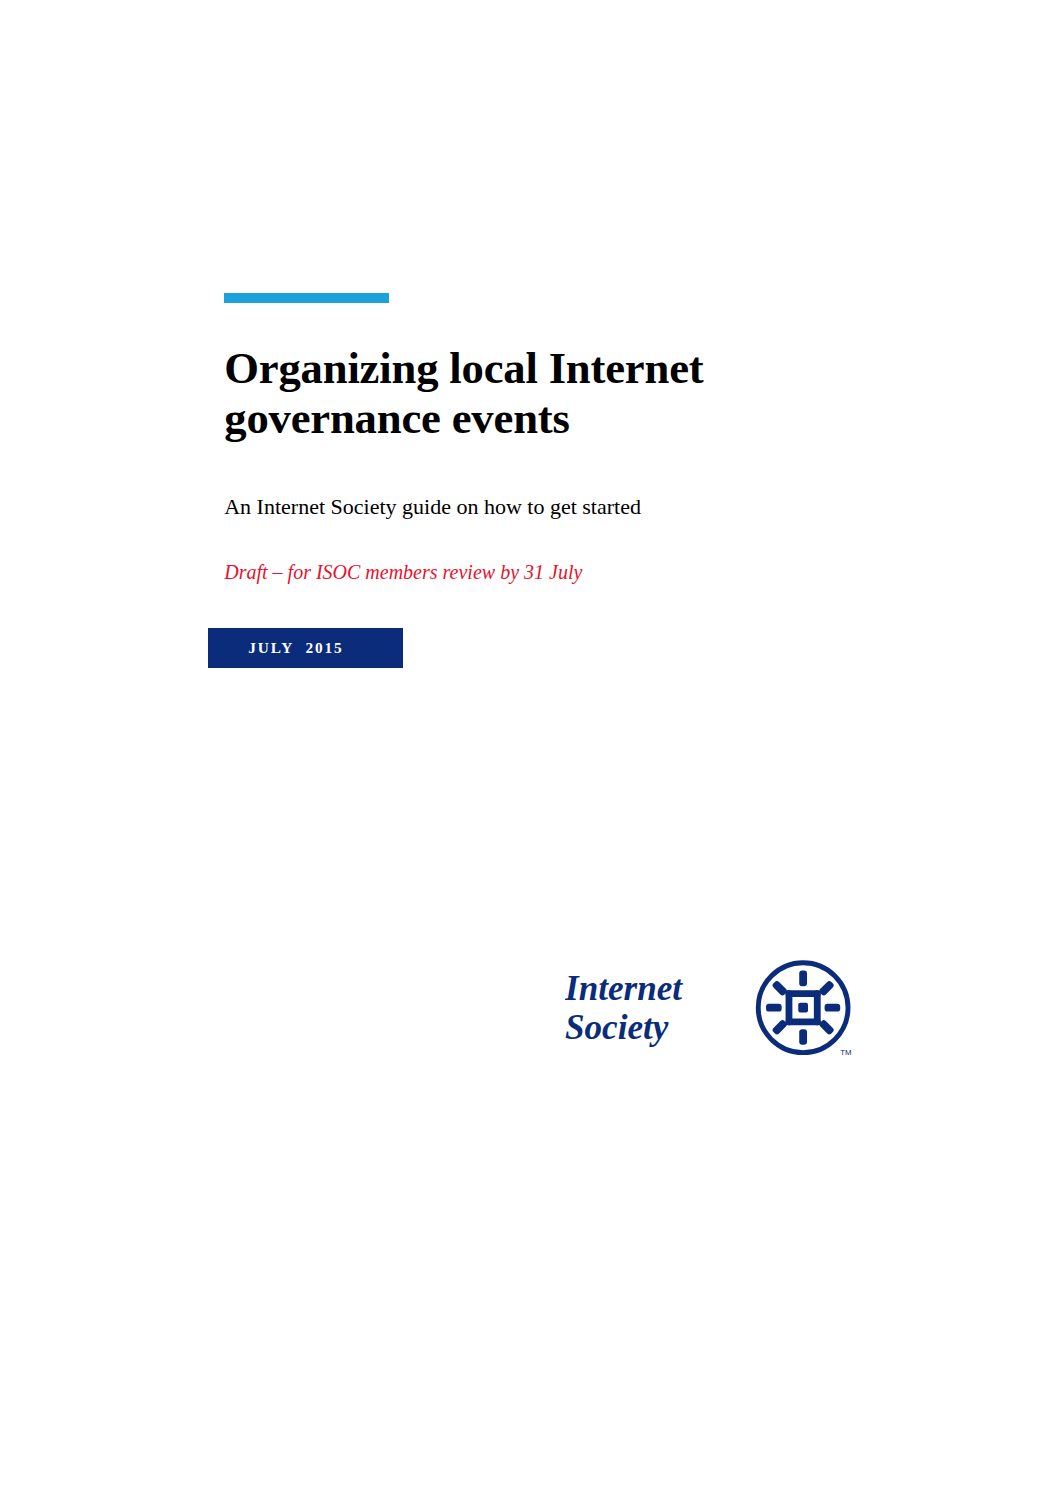Organizing local Internet governance events
An Internet Society guide on how to get started
Draft – for ISOC members review by 31 July
JULY 2015
Internet Society Internet Society TM